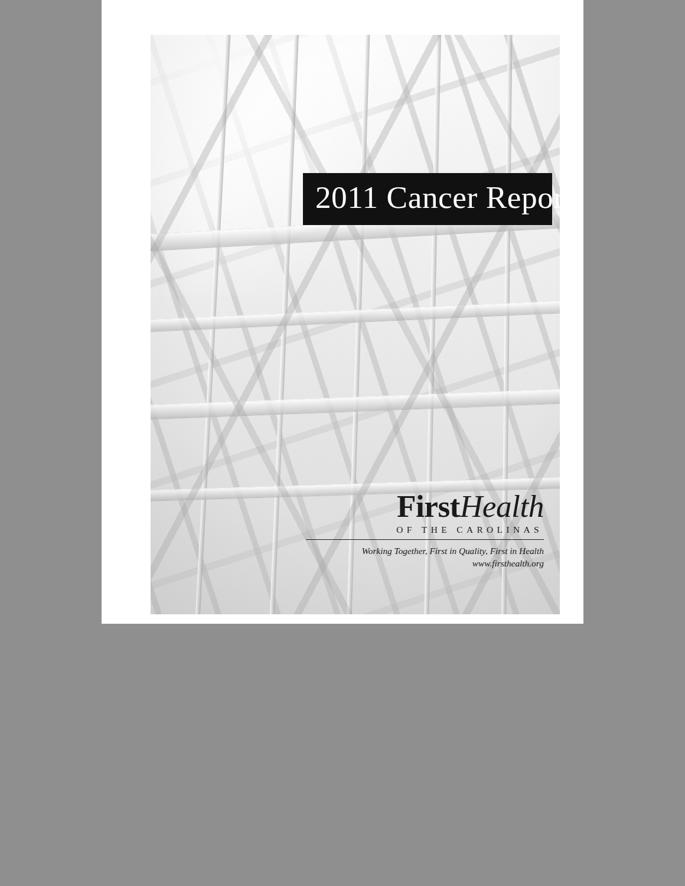2011 Cancer Report
First Health
of the Carolinas
Working Together, First in Quality, First in Health www.firsthealth.org
FirstHealth of the Carolinas — 2011 Cancer Report. Working Together, First in Quality, First in Health. www.firsthealth.org